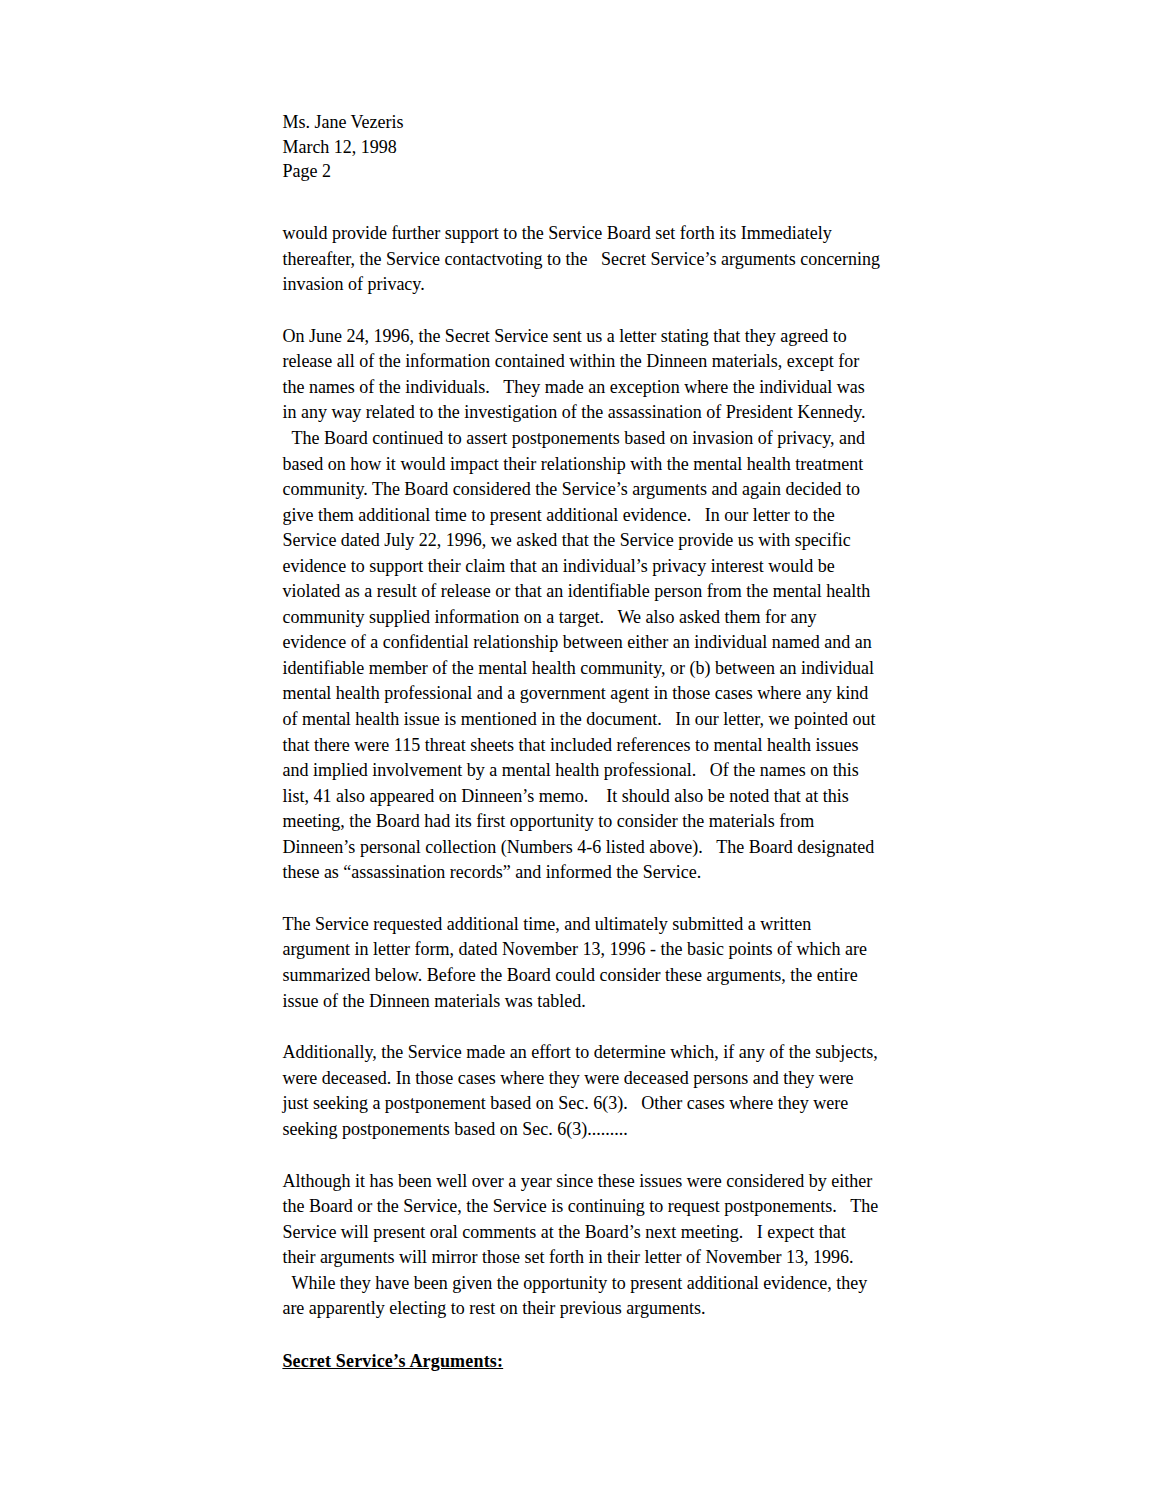Ms. Jane Vezeris
March 12, 1998
Page 2
would provide further support to the Service Board set forth its Immediately thereafter, the Service contactvoting to the Secret Service’s arguments concerning invasion of privacy.
On June 24, 1996, the Secret Service sent us a letter stating that they agreed to release all of the information contained within the Dinneen materials, except for the names of the individuals. They made an exception where the individual was in any way related to the investigation of the assassination of President Kennedy. The Board continued to assert postponements based on invasion of privacy, and based on how it would impact their relationship with the mental health treatment community. The Board considered the Service’s arguments and again decided to give them additional time to present additional evidence. In our letter to the Service dated July 22, 1996, we asked that the Service provide us with specific evidence to support their claim that an individual’s privacy interest would be violated as a result of release or that an identifiable person from the mental health community supplied information on a target. We also asked them for any evidence of a confidential relationship between either an individual named and an identifiable member of the mental health community, or (b) between an individual mental health professional and a government agent in those cases where any kind of mental health issue is mentioned in the document. In our letter, we pointed out that there were 115 threat sheets that included references to mental health issues and implied involvement by a mental health professional. Of the names on this list, 41 also appeared on Dinneen’s memo. It should also be noted that at this meeting, the Board had its first opportunity to consider the materials from Dinneen’s personal collection (Numbers 4-6 listed above). The Board designated these as “assassination records” and informed the Service.
The Service requested additional time, and ultimately submitted a written argument in letter form, dated November 13, 1996 - the basic points of which are summarized below. Before the Board could consider these arguments, the entire issue of the Dinneen materials was tabled.
Additionally, the Service made an effort to determine which, if any of the subjects, were deceased. In those cases where they were deceased persons and they were just seeking a postponement based on Sec. 6(3). Other cases where they were seeking postponements based on Sec. 6(3).........
Although it has been well over a year since these issues were considered by either the Board or the Service, the Service is continuing to request postponements. The Service will present oral comments at the Board’s next meeting. I expect that their arguments will mirror those set forth in their letter of November 13, 1996. While they have been given the opportunity to present additional evidence, they are apparently electing to rest on their previous arguments.
Secret Service’s Arguments: